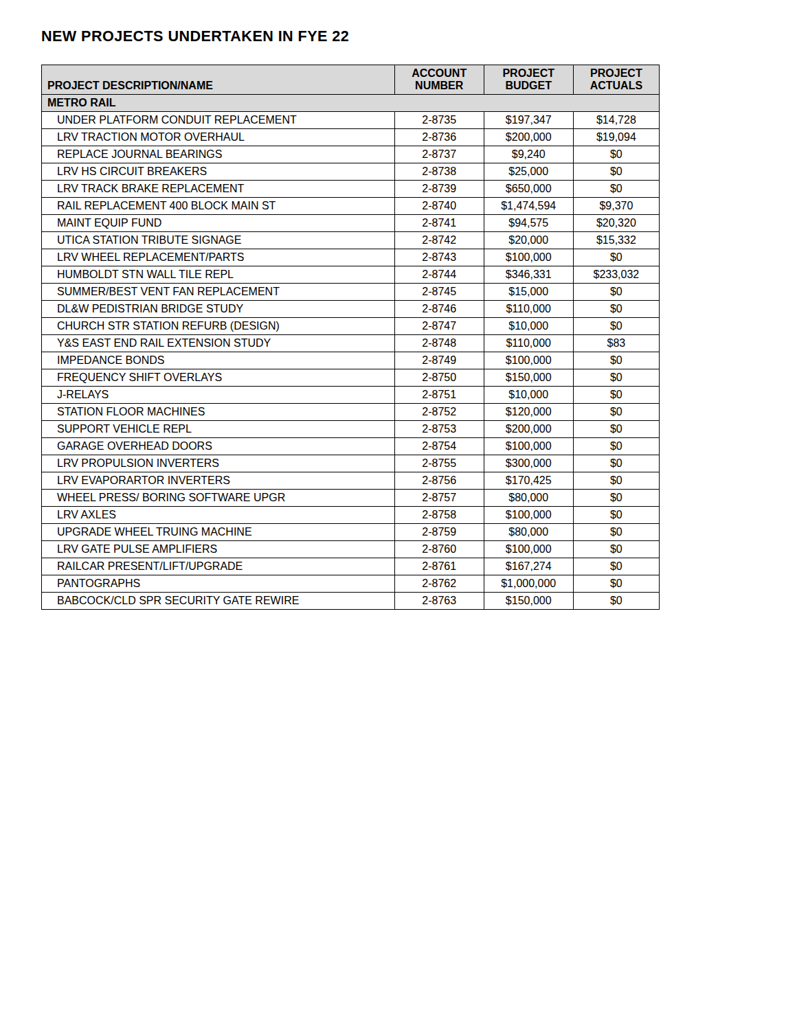NEW PROJECTS UNDERTAKEN IN FYE 22
| PROJECT DESCRIPTION/NAME | ACCOUNT NUMBER | PROJECT BUDGET | PROJECT ACTUALS |
| --- | --- | --- | --- |
| METRO RAIL |
| UNDER PLATFORM CONDUIT REPLACEMENT | 2-8735 | $197,347 | $14,728 |
| LRV TRACTION MOTOR OVERHAUL | 2-8736 | $200,000 | $19,094 |
| REPLACE JOURNAL BEARINGS | 2-8737 | $9,240 | $0 |
| LRV HS CIRCUIT BREAKERS | 2-8738 | $25,000 | $0 |
| LRV TRACK BRAKE REPLACEMENT | 2-8739 | $650,000 | $0 |
| RAIL REPLACEMENT 400 BLOCK MAIN ST | 2-8740 | $1,474,594 | $9,370 |
| MAINT EQUIP FUND | 2-8741 | $94,575 | $20,320 |
| UTICA STATION TRIBUTE SIGNAGE | 2-8742 | $20,000 | $15,332 |
| LRV WHEEL REPLACEMENT/PARTS | 2-8743 | $100,000 | $0 |
| HUMBOLDT STN WALL TILE REPL | 2-8744 | $346,331 | $233,032 |
| SUMMER/BEST VENT FAN REPLACEMENT | 2-8745 | $15,000 | $0 |
| DL&W PEDISTRIAN BRIDGE STUDY | 2-8746 | $110,000 | $0 |
| CHURCH STR STATION REFURB (DESIGN) | 2-8747 | $10,000 | $0 |
| Y&S EAST END RAIL EXTENSION STUDY | 2-8748 | $110,000 | $83 |
| IMPEDANCE BONDS | 2-8749 | $100,000 | $0 |
| FREQUENCY SHIFT OVERLAYS | 2-8750 | $150,000 | $0 |
| J-RELAYS | 2-8751 | $10,000 | $0 |
| STATION FLOOR MACHINES | 2-8752 | $120,000 | $0 |
| SUPPORT VEHICLE REPL | 2-8753 | $200,000 | $0 |
| GARAGE OVERHEAD DOORS | 2-8754 | $100,000 | $0 |
| LRV PROPULSION INVERTERS | 2-8755 | $300,000 | $0 |
| LRV EVAPORARTOR INVERTERS | 2-8756 | $170,425 | $0 |
| WHEEL PRESS/ BORING SOFTWARE UPGR | 2-8757 | $80,000 | $0 |
| LRV AXLES | 2-8758 | $100,000 | $0 |
| UPGRADE WHEEL TRUING MACHINE | 2-8759 | $80,000 | $0 |
| LRV GATE PULSE AMPLIFIERS | 2-8760 | $100,000 | $0 |
| RAILCAR PRESENT/LIFT/UPGRADE | 2-8761 | $167,274 | $0 |
| PANTOGRAPHS | 2-8762 | $1,000,000 | $0 |
| BABCOCK/CLD SPR SECURITY GATE REWIRE | 2-8763 | $150,000 | $0 |